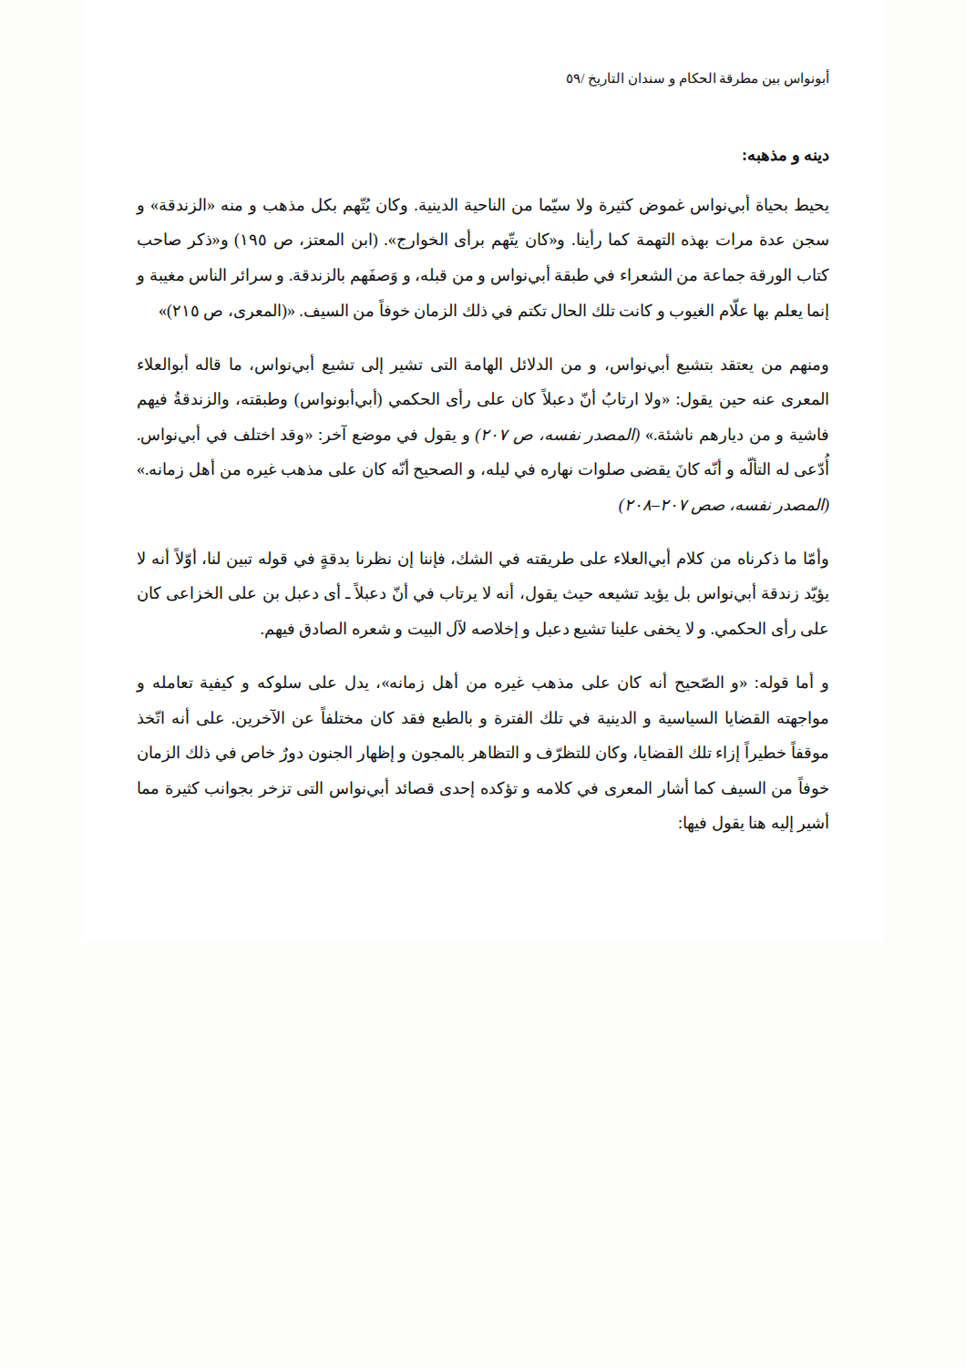أبونواس بين مطرقة الحكام و سندان التاريخ /٥٩
دينه و مذهبه:
يحيط بحياة أبي‌نواس غموض كثيرة ولا سيّما من الناحية الدينية. وكان يُتّهم بكل مذهب و منه «الزندقة» و سجن عدة مرات بهذه التهمة كما رأينا. و«كان يتّهم برأى الخوارج». (ابن المعتز، ص ١٩٥) و«ذكر صاحب كتاب الورقة جماعة من الشعراء في طبقة أبي‌نواس و من قبله، و وَصفَهم بالزندقة. و سرائر الناس مغيبة و إنما يعلم بها علّام الغيوب و كانت تلك الحال تكتم في ذلك الزمان خوفاً من السيف. «(المعرى، ص ٢١٥)»
ومنهم من يعتقد بتشيع أبي‌نواس، و من الدلائل الهامة التى تشير إلى تشيع أبي‌نواس، ما قاله أبوالعلاء المعرى عنه حين يقول: «ولا ارتابُ أنّ دعبلاً كان على رأى الحكمي (أبي‌أبونواس) وطبقته، والزندقةُ فيهم فاشية و من ديارهم ناشئة.» (المصدر نفسه، ص ٢٠٧) و يقول في موضع آخر: «وقد اختلف في أبي‌نواس. أُدّعى له التألّه و أنّه كانَ يقضى صلوات نهاره في ليله، و الصحيح أنّه كان على مذهب غيره من أهل زمانه.» (المصدر نفسه، صص ٢٠٧–٢٠٨)
وأمّا ما ذكرناه من كلام أبي‌العلاء على طريقته في الشك، فإننا إن نظرنا بدقةٍ في قوله تبين لنا، أوّلاً أنه لا يؤيّد زندقة أبي‌نواس بل يؤيد تشيعه حيث يقول، أنه لا يرتاب في أنّ دعبلاً ـ أى دعبل بن على الخزاعى كان على رأى الحكمي. و لا يخفى علينا تشيع دعبل و إخلاصه لآل البيت و شعره الصادق فيهم.
و أما قوله: «و الصّحيح أنه كان على مذهب غيره من أهل زمانه»، يدل على سلوكه و كيفية تعامله و مواجهته القضايا السياسية و الدينية في تلك الفترة و بالطبع فقد كان مختلفاً عن الآخرين. على أنه اتّخذ موقفاً خطيراً إزاء تلك القضايا، وكان للتظرّف و التظاهر بالمجون و إظهار الجنون دورٌ خاص في ذلك الزمان خوفاً من السيف كما أشار المعرى في كلامه و تؤكده إحدى قصائد أبي‌نواس التى تزخر بجوانب كثيرة مما أشير إليه هنا يقول فيها: